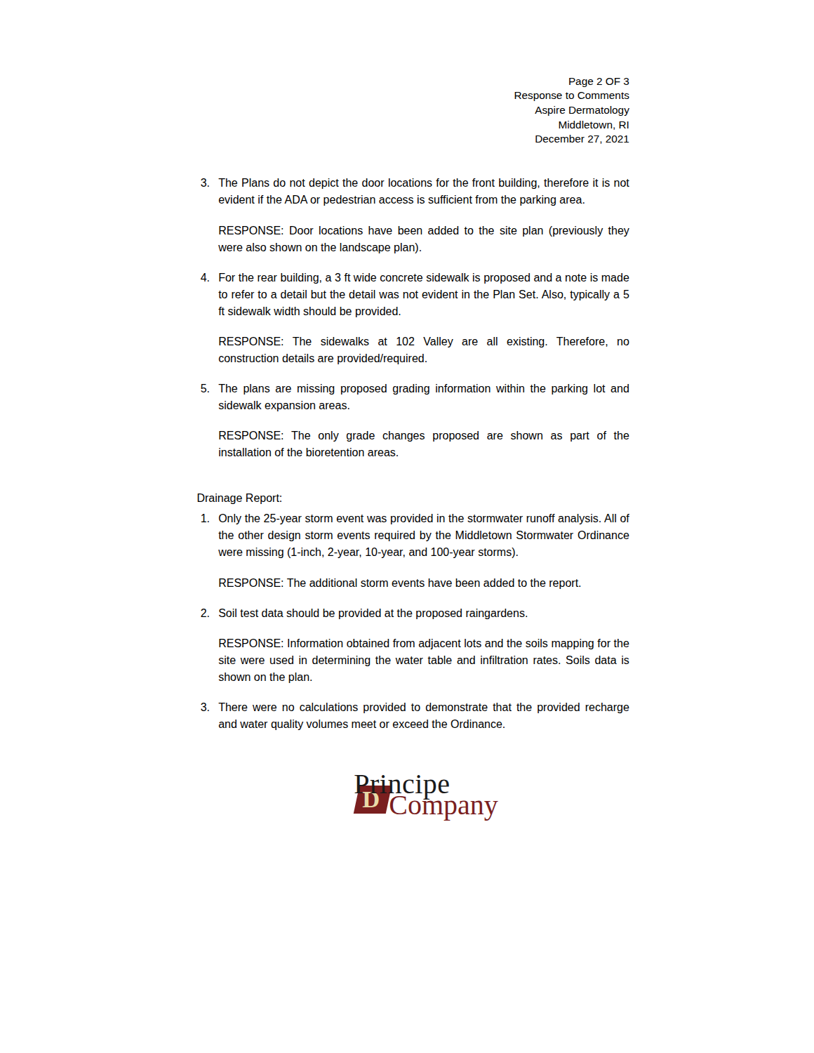Page 2 OF 3
Response to Comments
Aspire Dermatology
Middletown, RI
December 27, 2021
The Plans do not depict the door locations for the front building, therefore it is not evident if the ADA or pedestrian access is sufficient from the parking area.
RESPONSE: Door locations have been added to the site plan (previously they were also shown on the landscape plan).
For the rear building, a 3 ft wide concrete sidewalk is proposed and a note is made to refer to a detail but the detail was not evident in the Plan Set. Also, typically a 5 ft sidewalk width should be provided.
RESPONSE: The sidewalks at 102 Valley are all existing. Therefore, no construction details are provided/required.
The plans are missing proposed grading information within the parking lot and sidewalk expansion areas.
RESPONSE: The only grade changes proposed are shown as part of the installation of the bioretention areas.
Drainage Report:
Only the 25-year storm event was provided in the stormwater runoff analysis. All of the other design storm events required by the Middletown Stormwater Ordinance were missing (1-inch, 2-year, 10-year, and 100-year storms).
RESPONSE: The additional storm events have been added to the report.
Soil test data should be provided at the proposed raingardens.
RESPONSE: Information obtained from adjacent lots and the soils mapping for the site were used in determining the water table and infiltration rates. Soils data is shown on the plan.
There were no calculations provided to demonstrate that the provided recharge and water quality volumes meet or exceed the Ordinance.
Principe
Company